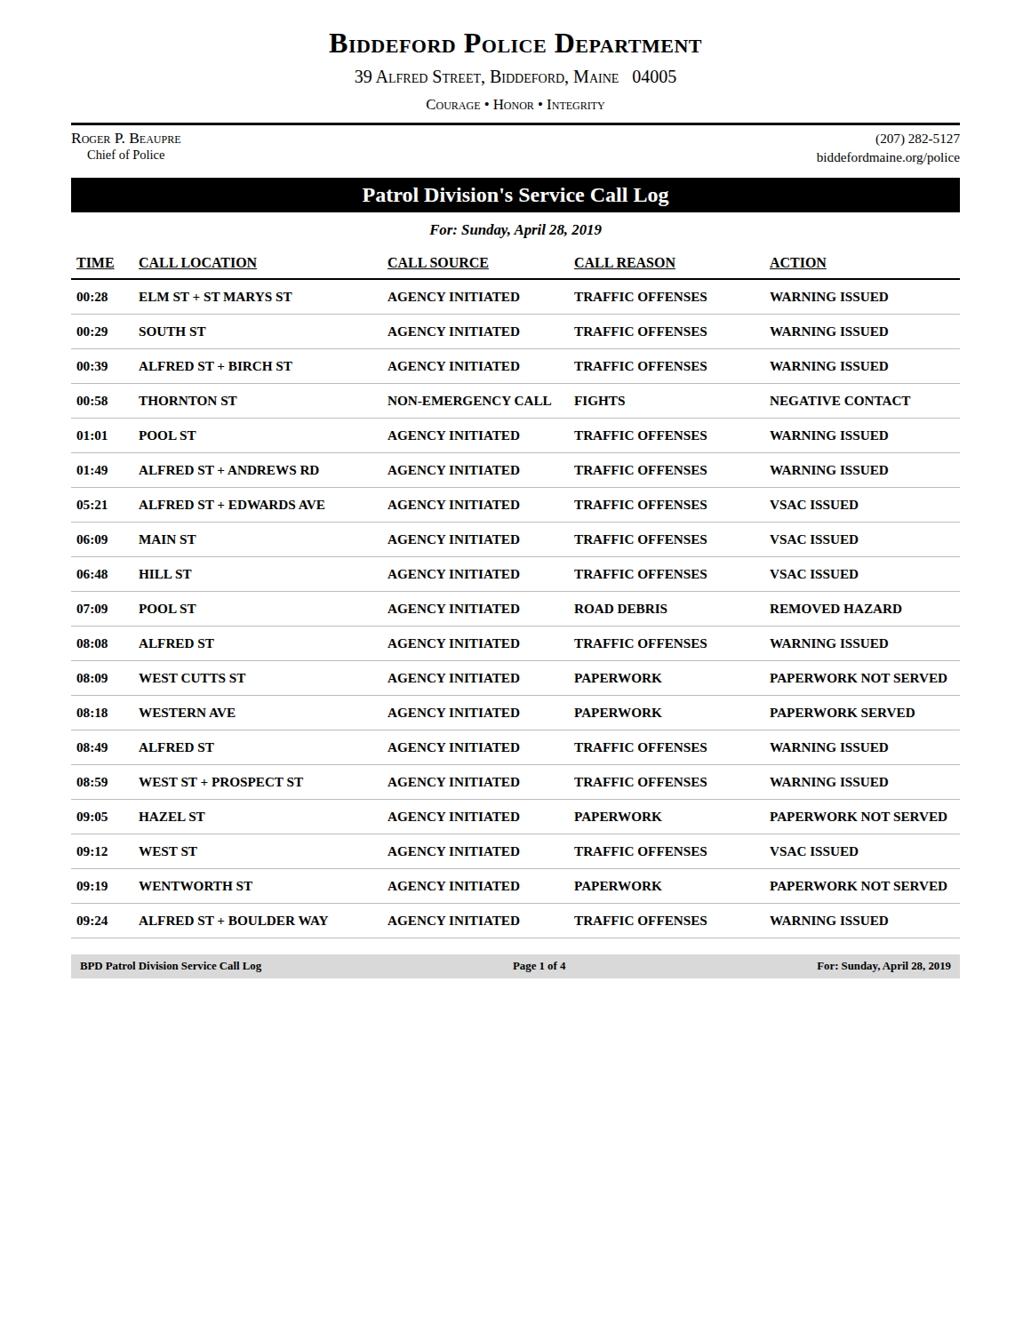Biddeford Police Department
39 Alfred Street, Biddeford, Maine 04005
Courage • Honor • Integrity
Roger P. Beaupre
Chief of Police
(207) 282-5127
biddefordmaine.org/police
Patrol Division's Service Call Log
For: Sunday, April 28, 2019
| TIME | CALL LOCATION | CALL SOURCE | CALL REASON | ACTION |
| --- | --- | --- | --- | --- |
| 00:28 | ELM ST + ST MARYS ST | AGENCY INITIATED | TRAFFIC OFFENSES | WARNING ISSUED |
| 00:29 | SOUTH ST | AGENCY INITIATED | TRAFFIC OFFENSES | WARNING ISSUED |
| 00:39 | ALFRED ST + BIRCH ST | AGENCY INITIATED | TRAFFIC OFFENSES | WARNING ISSUED |
| 00:58 | THORNTON ST | NON-EMERGENCY CALL | FIGHTS | NEGATIVE CONTACT |
| 01:01 | POOL ST | AGENCY INITIATED | TRAFFIC OFFENSES | WARNING ISSUED |
| 01:49 | ALFRED ST + ANDREWS RD | AGENCY INITIATED | TRAFFIC OFFENSES | WARNING ISSUED |
| 05:21 | ALFRED ST + EDWARDS AVE | AGENCY INITIATED | TRAFFIC OFFENSES | VSAC ISSUED |
| 06:09 | MAIN ST | AGENCY INITIATED | TRAFFIC OFFENSES | VSAC ISSUED |
| 06:48 | HILL ST | AGENCY INITIATED | TRAFFIC OFFENSES | VSAC ISSUED |
| 07:09 | POOL ST | AGENCY INITIATED | ROAD DEBRIS | REMOVED HAZARD |
| 08:08 | ALFRED ST | AGENCY INITIATED | TRAFFIC OFFENSES | WARNING ISSUED |
| 08:09 | WEST CUTTS ST | AGENCY INITIATED | PAPERWORK | PAPERWORK NOT SERVED |
| 08:18 | WESTERN AVE | AGENCY INITIATED | PAPERWORK | PAPERWORK SERVED |
| 08:49 | ALFRED ST | AGENCY INITIATED | TRAFFIC OFFENSES | WARNING ISSUED |
| 08:59 | WEST ST + PROSPECT ST | AGENCY INITIATED | TRAFFIC OFFENSES | WARNING ISSUED |
| 09:05 | HAZEL ST | AGENCY INITIATED | PAPERWORK | PAPERWORK NOT SERVED |
| 09:12 | WEST ST | AGENCY INITIATED | TRAFFIC OFFENSES | VSAC ISSUED |
| 09:19 | WENTWORTH ST | AGENCY INITIATED | PAPERWORK | PAPERWORK NOT SERVED |
| 09:24 | ALFRED ST + BOULDER WAY | AGENCY INITIATED | TRAFFIC OFFENSES | WARNING ISSUED |
BPD Patrol Division Service Call Log
Page 1 of 4
For: Sunday, April 28, 2019